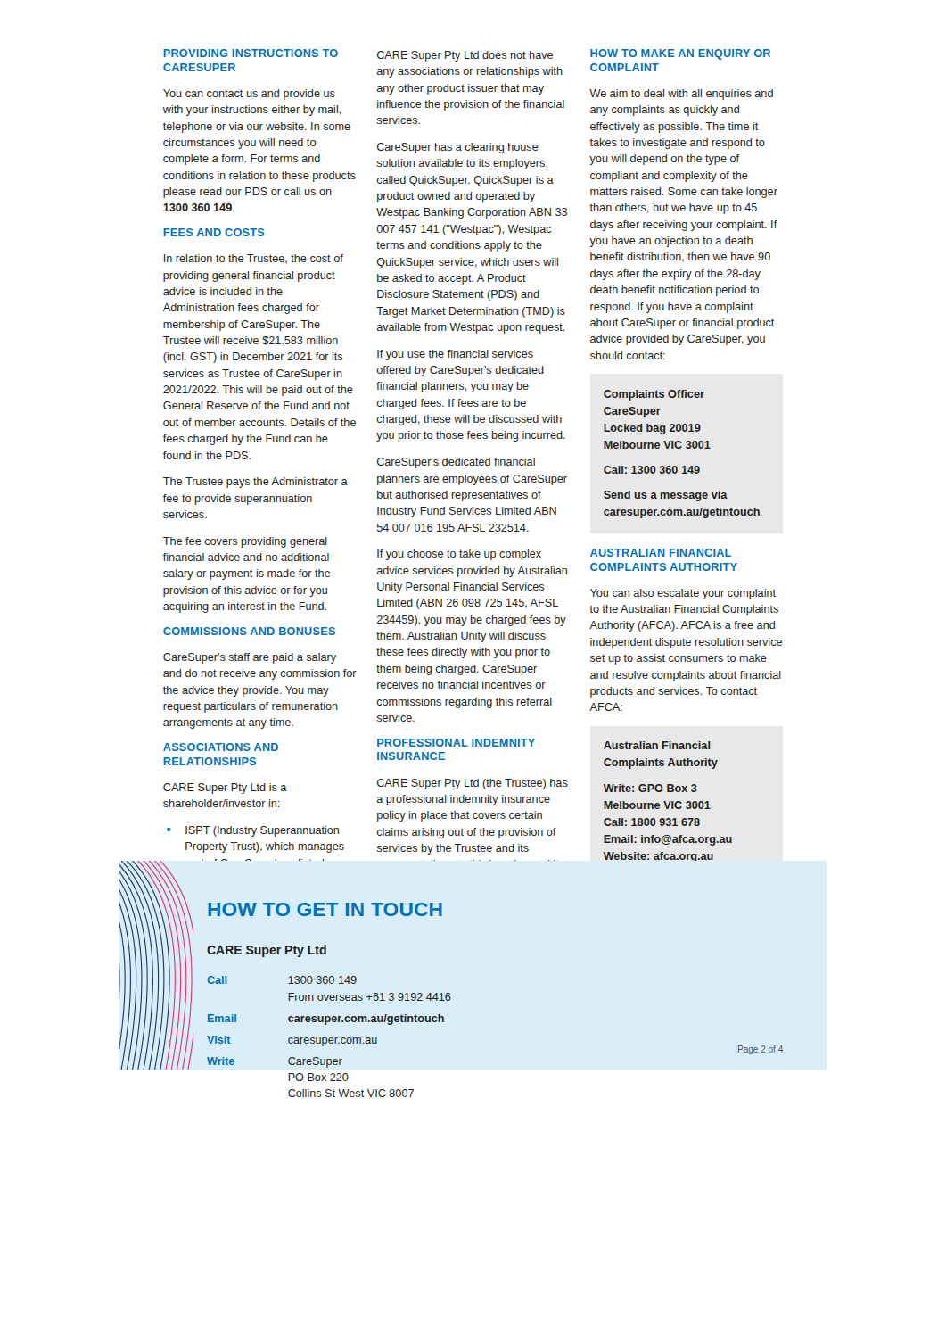PROVIDING INSTRUCTIONS TO CARESUPER
You can contact us and provide us with your instructions either by mail, telephone or via our website. In some circumstances you will need to complete a form. For terms and conditions in relation to these products please read our PDS or call us on 1300 360 149.
FEES AND COSTS
In relation to the Trustee, the cost of providing general financial product advice is included in the Administration fees charged for membership of CareSuper. The Trustee will receive $21.583 million (incl. GST) in December 2021 for its services as Trustee of CareSuper in 2021/2022. This will be paid out of the General Reserve of the Fund and not out of member accounts. Details of the fees charged by the Fund can be found in the PDS.
The Trustee pays the Administrator a fee to provide superannuation services.
The fee covers providing general financial advice and no additional salary or payment is made for the provision of this advice or for you acquiring an interest in the Fund.
COMMISSIONS AND BONUSES
CareSuper's staff are paid a salary and do not receive any commission for the advice they provide. You may request particulars of remuneration arrangements at any time.
ASSOCIATIONS AND RELATIONSHIPS
CARE Super Pty Ltd is a shareholder/investor in:
ISPT (Industry Superannuation Property Trust), which manages part of CareSuper's unlisted property investments. ISPT does not influence the financial services or advice given by CareSuper.
IFM (Industry Funds Management), which manages part of CareSuper's investments. IFM does not influence the financial services or advice given in regard to CareSuper.
CARE Super Pty Ltd does not have any associations or relationships with any other product issuer that may influence the provision of the financial services.
CareSuper has a clearing house solution available to its employers, called QuickSuper. QuickSuper is a product owned and operated by Westpac Banking Corporation ABN 33 007 457 141 ("Westpac"), Westpac terms and conditions apply to the QuickSuper service, which users will be asked to accept. A Product Disclosure Statement (PDS) and Target Market Determination (TMD) is available from Westpac upon request.
If you use the financial services offered by CareSuper's dedicated financial planners, you may be charged fees. If fees are to be charged, these will be discussed with you prior to those fees being incurred.
CareSuper's dedicated financial planners are employees of CareSuper but authorised representatives of Industry Fund Services Limited ABN 54 007 016 195 AFSL 232514.
If you choose to take up complex advice services provided by Australian Unity Personal Financial Services Limited (ABN 26 098 725 145, AFSL 234459), you may be charged fees by them. Australian Unity will discuss these fees directly with you prior to them being charged. CareSuper receives no financial incentives or commissions regarding this referral service.
PROFESSIONAL INDEMNITY INSURANCE
CARE Super Pty Ltd (the Trustee) has a professional indemnity insurance policy in place that covers certain claims arising out of the provision of services by the Trustee and its representatives to third parties and its business operation. The professional indemnity insurance meets the requirements of section 912B of the Corporations Act 2001 (Cth). The ability of the Trustee to make a claim under the policy is subject to the terms and conditions stipulated in the policy.
HOW TO MAKE AN ENQUIRY OR COMPLAINT
We aim to deal with all enquiries and any complaints as quickly and effectively as possible. The time it takes to investigate and respond to you will depend on the type of compliant and complexity of the matters raised. Some can take longer than others, but we have up to 45 days after receiving your complaint. If you have an objection to a death benefit distribution, then we have 90 days after the expiry of the 28-day death benefit notification period to respond. If you have a complaint about CareSuper or financial product advice provided by CareSuper, you should contact:
Complaints Officer
CareSuper
Locked bag 20019
Melbourne VIC 3001
Call: 1300 360 149
Send us a message via
caresuper.com.au/getintouch
AUSTRALIAN FINANCIAL COMPLAINTS AUTHORITY
You can also escalate your complaint to the Australian Financial Complaints Authority (AFCA). AFCA is a free and independent dispute resolution service set up to assist consumers to make and resolve complaints about financial products and services. To contact AFCA:
Australian Financial
Complaints Authority
Write: GPO Box 3
Melbourne VIC 3001
Call: 1800 931 678
Email: info@afca.org.au
Website: afca.org.au
This Financial Services Guide contains general information and does not take into consideration your personal objectives, situation or needs. Before making any financial decisions, you should first determine whether the information is appropriate for you by reading the Product Disclosure Statement and Target Market Determination (TMD) and/or by consulting a qualified financial adviser. Issued 22 December 2021 by CARE Super Pty Ltd (ABN 91 006 670 060, AFSL 235226) as Trustee of CARE Super (ABN 98 172 275 725, USI CAR0100AU).
HOW TO GET IN TOUCH
CARE Super Pty Ltd
| Call | 1300 360 149 From overseas +61 3 9192 4416 |
| Email | caresuper.com.au/getintouch |
| Visit | caresuper.com.au |
| Write | CareSuper PO Box 220 Collins St West VIC 8007 |
Page 2 of 4